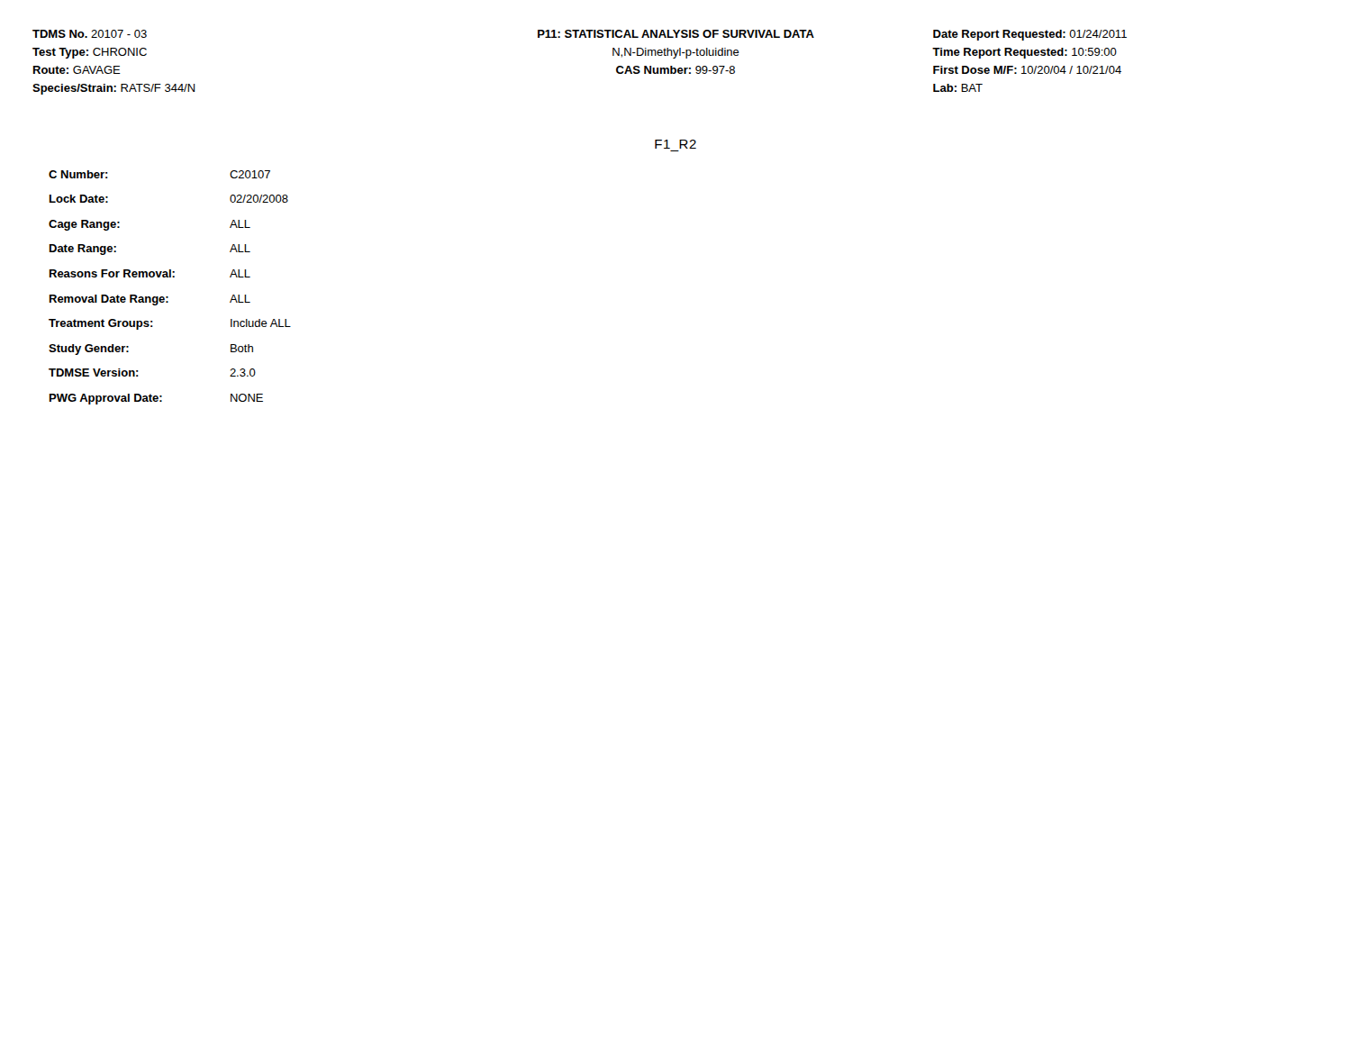| TDMS No. 20107 - 03 | P11: STATISTICAL ANALYSIS OF SURVIVAL DATA | Date Report Requested: 01/24/2011 |
| Test Type: CHRONIC | N,N-Dimethyl-p-toluidine | Time Report Requested: 10:59:00 |
| Route: GAVAGE | CAS Number: 99-97-8 | First Dose M/F: 10/20/04 / 10/21/04 |
| Species/Strain: RATS/F 344/N | | Lab: BAT |
F1_R2
| C Number: | C20107 |
| Lock Date: | 02/20/2008 |
| Cage Range: | ALL |
| Date Range: | ALL |
| Reasons For Removal: | ALL |
| Removal Date Range: | ALL |
| Treatment Groups: | Include ALL |
| Study Gender: | Both |
| TDMSE Version: | 2.3.0 |
| PWG Approval Date: | NONE |